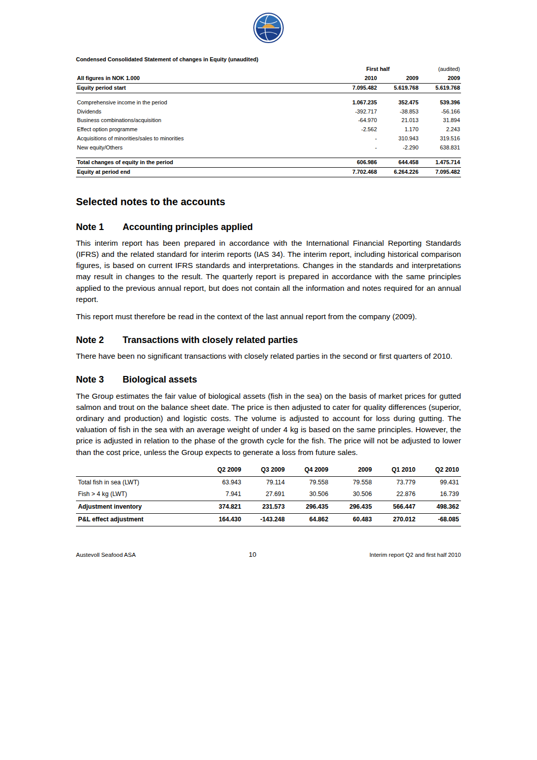Condensed Consolidated Statement of changes in Equity (unaudited)
| | First half | (audited) |
| --- | --- | --- |
| All figures in NOK 1.000 | 2010 | 2009 | 2009 |
| Equity period start | 7.095.482 | 5.619.768 | 5.619.768 |
| Comprehensive income in the period | 1.067.235 | 352.475 | 539.396 |
| Dividends | -392.717 | -38.853 | -56.166 |
| Business combinations/acquisition | -64.970 | 21.013 | 31.894 |
| Effect option programme | -2.562 | 1.170 | 2.243 |
| Acquisitions of minorities/sales to minorities | - | 310.943 | 319.516 |
| New equity/Others | - | -2.290 | 638.831 |
| Total changes of equity in the period | 606.986 | 644.458 | 1.475.714 |
| Equity at period end | 7.702.468 | 6.264.226 | 7.095.482 |
Selected notes to the accounts
Note 1 Accounting principles applied
This interim report has been prepared in accordance with the International Financial Reporting Standards (IFRS) and the related standard for interim reports (IAS 34). The interim report, including historical comparison figures, is based on current IFRS standards and interpretations. Changes in the standards and interpretations may result in changes to the result. The quarterly report is prepared in accordance with the same principles applied to the previous annual report, but does not contain all the information and notes required for an annual report.
This report must therefore be read in the context of the last annual report from the company (2009).
Note 2 Transactions with closely related parties
There have been no significant transactions with closely related parties in the second or first quarters of 2010.
Note 3 Biological assets
The Group estimates the fair value of biological assets (fish in the sea) on the basis of market prices for gutted salmon and trout on the balance sheet date. The price is then adjusted to cater for quality differences (superior, ordinary and production) and logistic costs. The volume is adjusted to account for loss during gutting. The valuation of fish in the sea with an average weight of under 4 kg is based on the same principles. However, the price is adjusted in relation to the phase of the growth cycle for the fish. The price will not be adjusted to lower than the cost price, unless the Group expects to generate a loss from future sales.
| | Q2 2009 | Q3 2009 | Q4 2009 | 2009 | Q1 2010 | Q2 2010 |
| --- | --- | --- | --- | --- | --- | --- |
| Total fish in sea (LWT) | 63.943 | 79.114 | 79.558 | 79.558 | 73.779 | 99.431 |
| Fish > 4 kg (LWT) | 7.941 | 27.691 | 30.506 | 30.506 | 22.876 | 16.739 |
| Adjustment inventory | 374.821 | 231.573 | 296.435 | 296.435 | 566.447 | 498.362 |
| P&L effect adjustment | 164.430 | -143.248 | 64.862 | 60.483 | 270.012 | -68.085 |
Austevoll Seafood ASA
10
Interim report Q2 and first half 2010